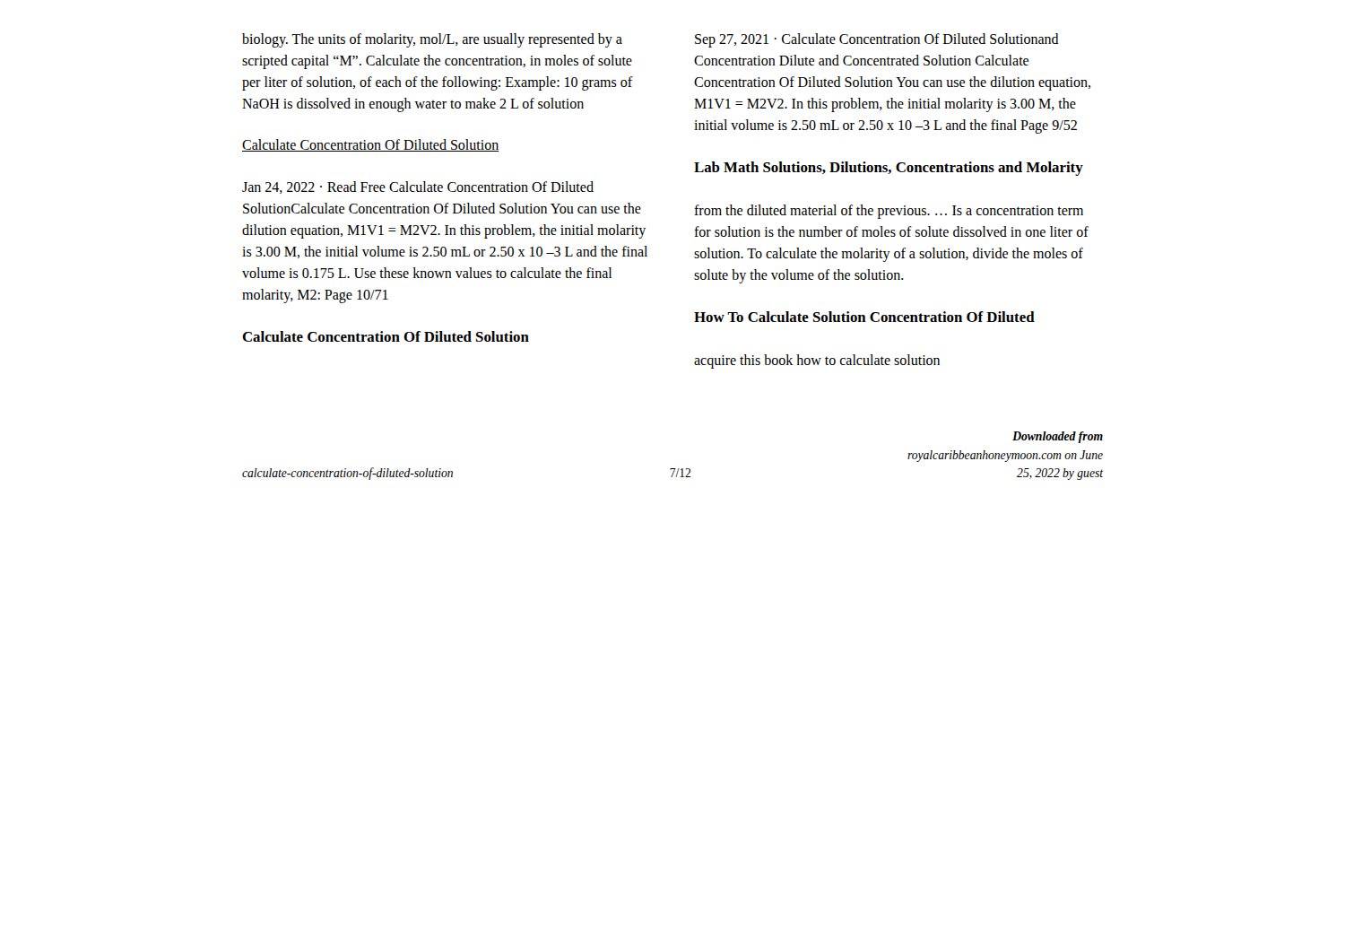biology. The units of molarity, mol/L, are usually represented by a scripted capital “M”. Calculate the concentration, in moles of solute per liter of solution, of each of the following: Example: 10 grams of NaOH is dissolved in enough water to make 2 L of solution
Calculate Concentration Of Diluted Solution
Jan 24, 2022 · Read Free Calculate Concentration Of Diluted SolutionCalculate Concentration Of Diluted Solution You can use the dilution equation, M1V1 = M2V2. In this problem, the initial molarity is 3.00 M, the initial volume is 2.50 mL or 2.50 x 10 –3 L and the final volume is 0.175 L. Use these known values to calculate the final molarity, M2: Page 10/71
Calculate Concentration Of Diluted Solution
Sep 27, 2021 · Calculate Concentration Of Diluted Solutionand Concentration Dilute and Concentrated Solution Calculate Concentration Of Diluted Solution You can use the dilution equation, M1V1 = M2V2. In this problem, the initial molarity is 3.00 M, the initial volume is 2.50 mL or 2.50 x 10 –3 L and the final Page 9/52
Lab Math Solutions, Dilutions, Concentrations and Molarity
from the diluted material of the previous. … Is a concentration term for solution is the number of moles of solute dissolved in one liter of solution. To calculate the molarity of a solution, divide the moles of solute by the volume of the solution.
How To Calculate Solution Concentration Of Diluted
acquire this book how to calculate solution
calculate-concentration-of-diluted-solution
7/12
Downloaded from
royalcaribbeanhoneymoon.com on June
25, 2022 by guest